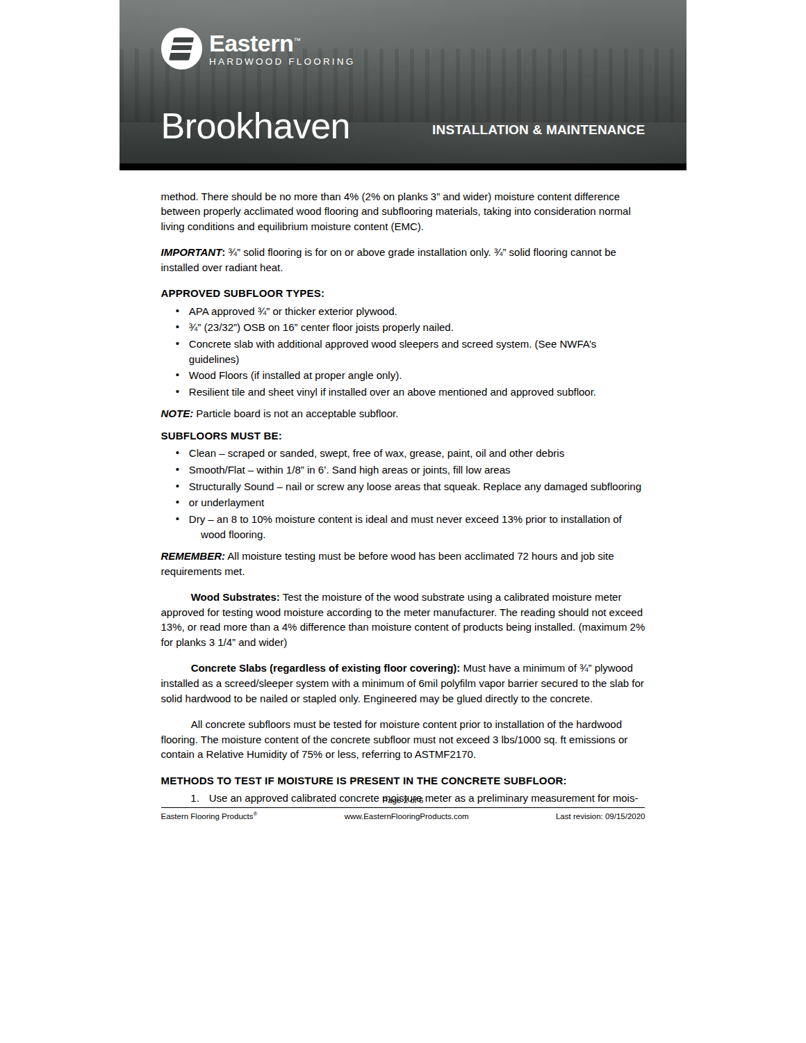Eastern™ HARDWOOD FLOORING
Brookhaven
INSTALLATION & MAINTENANCE
method. There should be no more than 4% (2% on planks 3” and wider) moisture content difference between properly acclimated wood flooring and subflooring materials, taking into consideration normal living conditions and equilibrium moisture content (EMC).
IMPORTANT: ¾” solid flooring is for on or above grade installation only. ¾” solid flooring cannot be installed over radiant heat.
APPROVED SUBFLOOR TYPES:
APA approved ¾” or thicker exterior plywood.
¾” (23/32”) OSB on 16” center floor joists properly nailed.
Concrete slab with additional approved wood sleepers and screed system. (See NWFA’s guidelines)
Wood Floors (if installed at proper angle only).
Resilient tile and sheet vinyl if installed over an above mentioned and approved subfloor.
NOTE: Particle board is not an acceptable subfloor.
SUBFLOORS MUST BE:
Clean – scraped or sanded, swept, free of wax, grease, paint, oil and other debris
Smooth/Flat – within 1/8” in 6’. Sand high areas or joints, fill low areas
Structurally Sound – nail or screw any loose areas that squeak. Replace any damaged subflooring
or underlayment
Dry – an 8 to 10% moisture content is ideal and must never exceed 13% prior to installation of wood flooring.
REMEMBER: All moisture testing must be before wood has been acclimated 72 hours and job site requirements met.
Wood Substrates: Test the moisture of the wood substrate using a calibrated moisture meter approved for testing wood moisture according to the meter manufacturer. The reading should not exceed 13%, or read more than a 4% difference than moisture content of products being installed. (maximum 2% for planks 3 1/4” and wider)
Concrete Slabs (regardless of existing floor covering): Must have a minimum of ¾” plywood installed as a screed/sleeper system with a minimum of 6mil polyfilm vapor barrier secured to the slab for solid hardwood to be nailed or stapled only. Engineered may be glued directly to the concrete.
All concrete subfloors must be tested for moisture content prior to installation of the hardwood flooring. The moisture content of the concrete subfloor must not exceed 3 lbs/1000 sq. ft emissions or contain a Relative Humidity of 75% or less, referring to ASTMF2170.
METHODS TO TEST IF MOISTURE IS PRESENT IN THE CONCRETE SUBFLOOR:
Use an approved calibrated concrete moisture meter as a preliminary measurement for mois-
Page 2 of 6
Eastern Flooring Products®
www.EasternFlooringProducts.com
Last revision: 09/15/2020